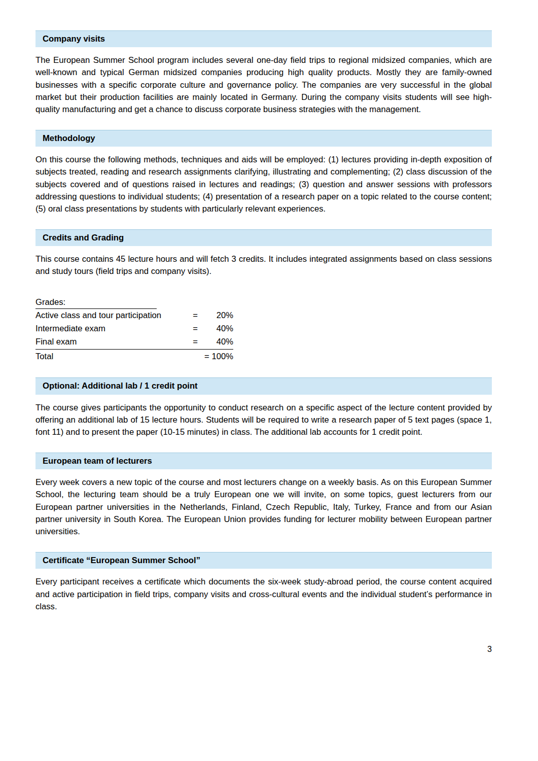Company visits
The European Summer School program includes several one-day field trips to regional midsized companies, which are well-known and typical German midsized companies producing high quality products. Mostly they are family-owned businesses with a specific corporate culture and governance policy. The companies are very successful in the global market but their production facilities are mainly located in Germany. During the company visits students will see high-quality manufacturing and get a chance to discuss corporate business strategies with the management.
Methodology
On this course the following methods, techniques and aids will be employed: (1) lectures providing in-depth exposition of subjects treated, reading and research assignments clarifying, illustrating and complementing; (2) class discussion of the subjects covered and of questions raised in lectures and readings; (3) question and answer sessions with professors addressing questions to individual students; (4) presentation of a research paper on a topic related to the course content; (5) oral class presentations by students with particularly relevant experiences.
Credits and Grading
This course contains 45 lecture hours and will fetch 3 credits. It includes integrated assignments based on class sessions and study tours (field trips and company visits).
Grades:
| Active class and tour participation | = | 20% |
| Intermediate exam | = | 40% |
| Final exam | = | 40% |
| Total | | = 100% |
Optional: Additional lab / 1 credit point
The course gives participants the opportunity to conduct research on a specific aspect of the lecture content provided by offering an additional lab of 15 lecture hours. Students will be required to write a research paper of 5 text pages (space 1, font 11) and to present the paper (10-15 minutes) in class. The additional lab accounts for 1 credit point.
European team of lecturers
Every week covers a new topic of the course and most lecturers change on a weekly basis. As on this European Summer School, the lecturing team should be a truly European one we will invite, on some topics, guest lecturers from our European partner universities in the Netherlands, Finland, Czech Republic, Italy, Turkey, France and from our Asian partner university in South Korea. The European Union provides funding for lecturer mobility between European partner universities.
Certificate “European Summer School”
Every participant receives a certificate which documents the six-week study-abroad period, the course content acquired and active participation in field trips, company visits and cross-cultural events and the individual student’s performance in class.
3